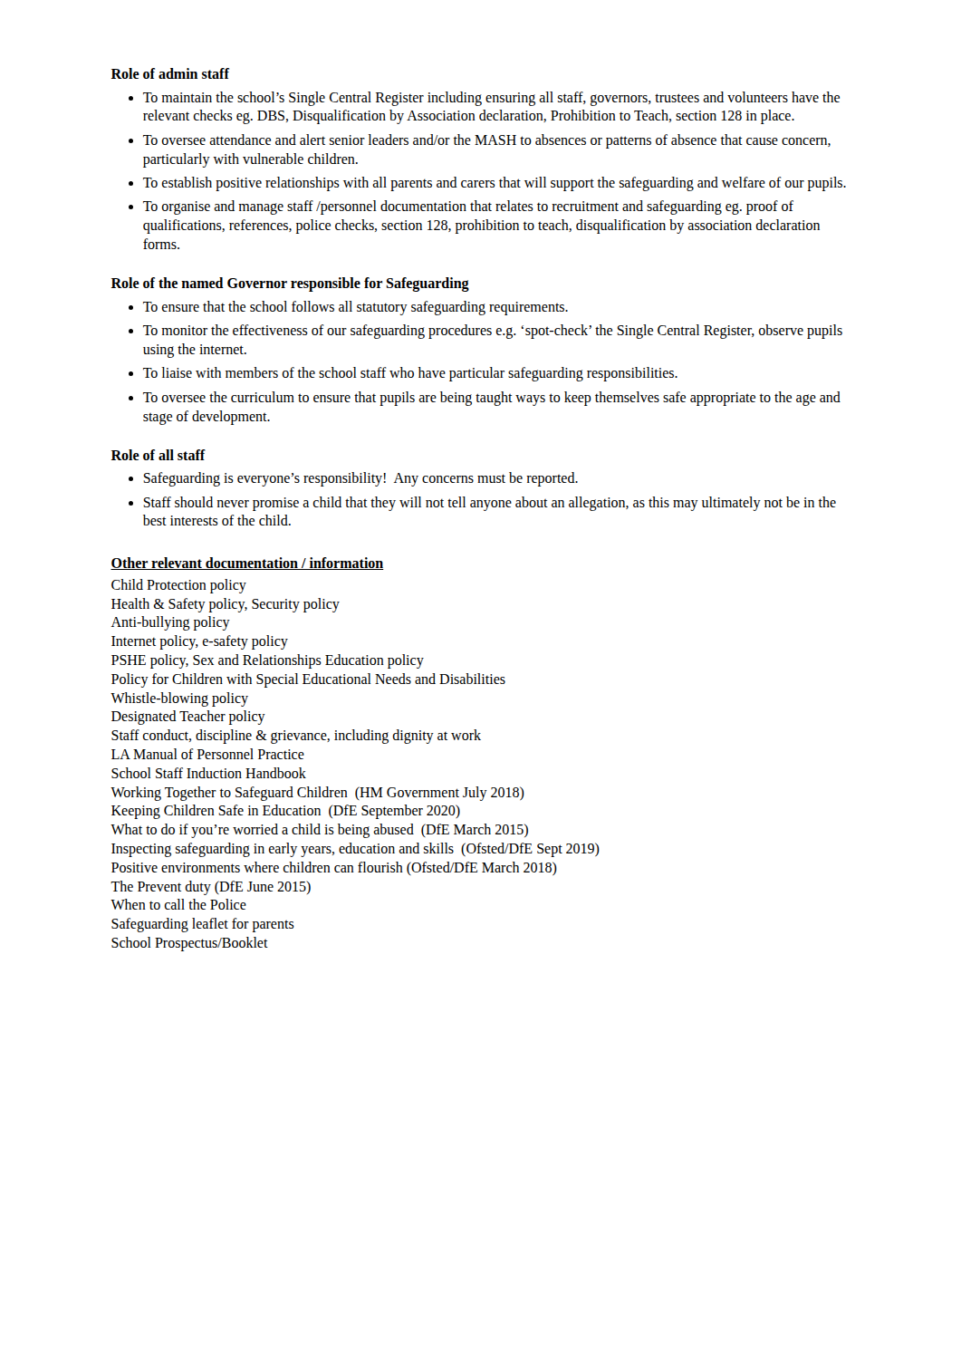Role of admin staff
To maintain the school’s Single Central Register including ensuring all staff, governors, trustees and volunteers have the relevant checks eg. DBS, Disqualification by Association declaration, Prohibition to Teach, section 128 in place.
To oversee attendance and alert senior leaders and/or the MASH to absences or patterns of absence that cause concern, particularly with vulnerable children.
To establish positive relationships with all parents and carers that will support the safeguarding and welfare of our pupils.
To organise and manage staff /personnel documentation that relates to recruitment and safeguarding eg. proof of qualifications, references, police checks, section 128, prohibition to teach, disqualification by association declaration forms.
Role of the named Governor responsible for Safeguarding
To ensure that the school follows all statutory safeguarding requirements.
To monitor the effectiveness of our safeguarding procedures e.g. ‘spot-check’ the Single Central Register, observe pupils using the internet.
To liaise with members of the school staff who have particular safeguarding responsibilities.
To oversee the curriculum to ensure that pupils are being taught ways to keep themselves safe appropriate to the age and stage of development.
Role of all staff
Safeguarding is everyone’s responsibility! Any concerns must be reported.
Staff should never promise a child that they will not tell anyone about an allegation, as this may ultimately not be in the best interests of the child.
Other relevant documentation / information
Child Protection policy
Health & Safety policy, Security policy
Anti-bullying policy
Internet policy, e-safety policy
PSHE policy, Sex and Relationships Education policy
Policy for Children with Special Educational Needs and Disabilities
Whistle-blowing policy
Designated Teacher policy
Staff conduct, discipline & grievance, including dignity at work
LA Manual of Personnel Practice
School Staff Induction Handbook
Working Together to Safeguard Children (HM Government July 2018)
Keeping Children Safe in Education (DfE September 2020)
What to do if you’re worried a child is being abused (DfE March 2015)
Inspecting safeguarding in early years, education and skills (Ofsted/DfE Sept 2019)
Positive environments where children can flourish (Ofsted/DfE March 2018)
The Prevent duty (DfE June 2015)
When to call the Police
Safeguarding leaflet for parents
School Prospectus/Booklet